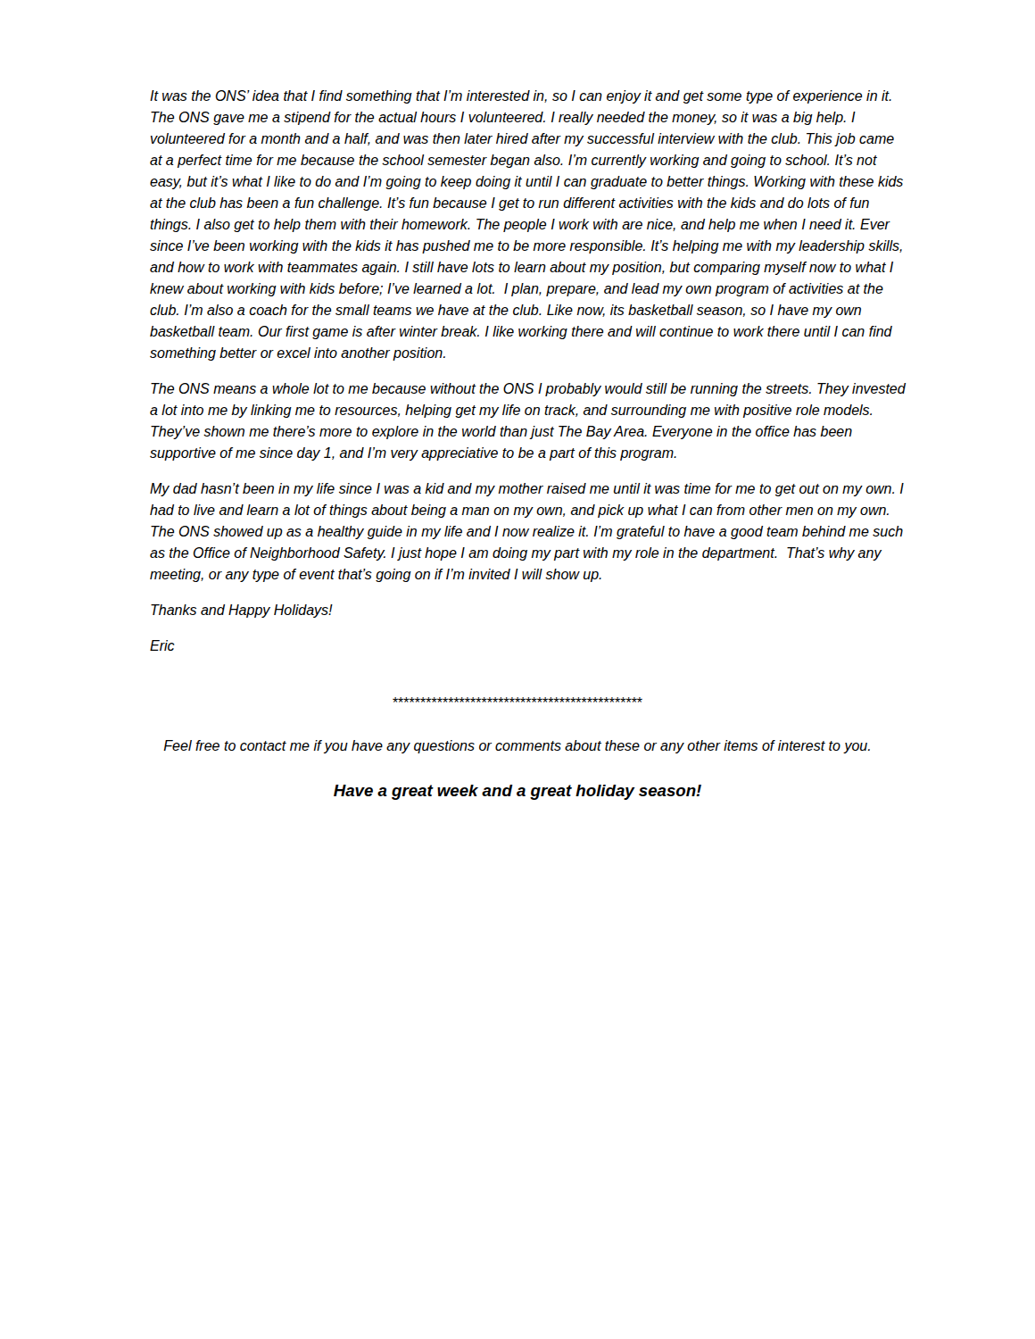It was the ONS’ idea that I find something that I’m interested in, so I can enjoy it and get some type of experience in it. The ONS gave me a stipend for the actual hours I volunteered. I really needed the money, so it was a big help. I volunteered for a month and a half, and was then later hired after my successful interview with the club. This job came at a perfect time for me because the school semester began also. I’m currently working and going to school. It’s not easy, but it’s what I like to do and I’m going to keep doing it until I can graduate to better things. Working with these kids at the club has been a fun challenge. It’s fun because I get to run different activities with the kids and do lots of fun things. I also get to help them with their homework. The people I work with are nice, and help me when I need it. Ever since I’ve been working with the kids it has pushed me to be more responsible. It’s helping me with my leadership skills, and how to work with teammates again. I still have lots to learn about my position, but comparing myself now to what I knew about working with kids before; I’ve learned a lot. I plan, prepare, and lead my own program of activities at the club. I’m also a coach for the small teams we have at the club. Like now, its basketball season, so I have my own basketball team. Our first game is after winter break. I like working there and will continue to work there until I can find something better or excel into another position.
The ONS means a whole lot to me because without the ONS I probably would still be running the streets. They invested a lot into me by linking me to resources, helping get my life on track, and surrounding me with positive role models. They’ve shown me there’s more to explore in the world than just The Bay Area. Everyone in the office has been supportive of me since day 1, and I’m very appreciative to be a part of this program.
My dad hasn’t been in my life since I was a kid and my mother raised me until it was time for me to get out on my own. I had to live and learn a lot of things about being a man on my own, and pick up what I can from other men on my own. The ONS showed up as a healthy guide in my life and I now realize it. I’m grateful to have a good team behind me such as the Office of Neighborhood Safety. I just hope I am doing my part with my role in the department. That’s why any meeting, or any type of event that’s going on if I’m invited I will show up.
Thanks and Happy Holidays!
Eric
*********************************************
Feel free to contact me if you have any questions or comments about these or any other items of interest to you.
Have a great week and a great holiday season!